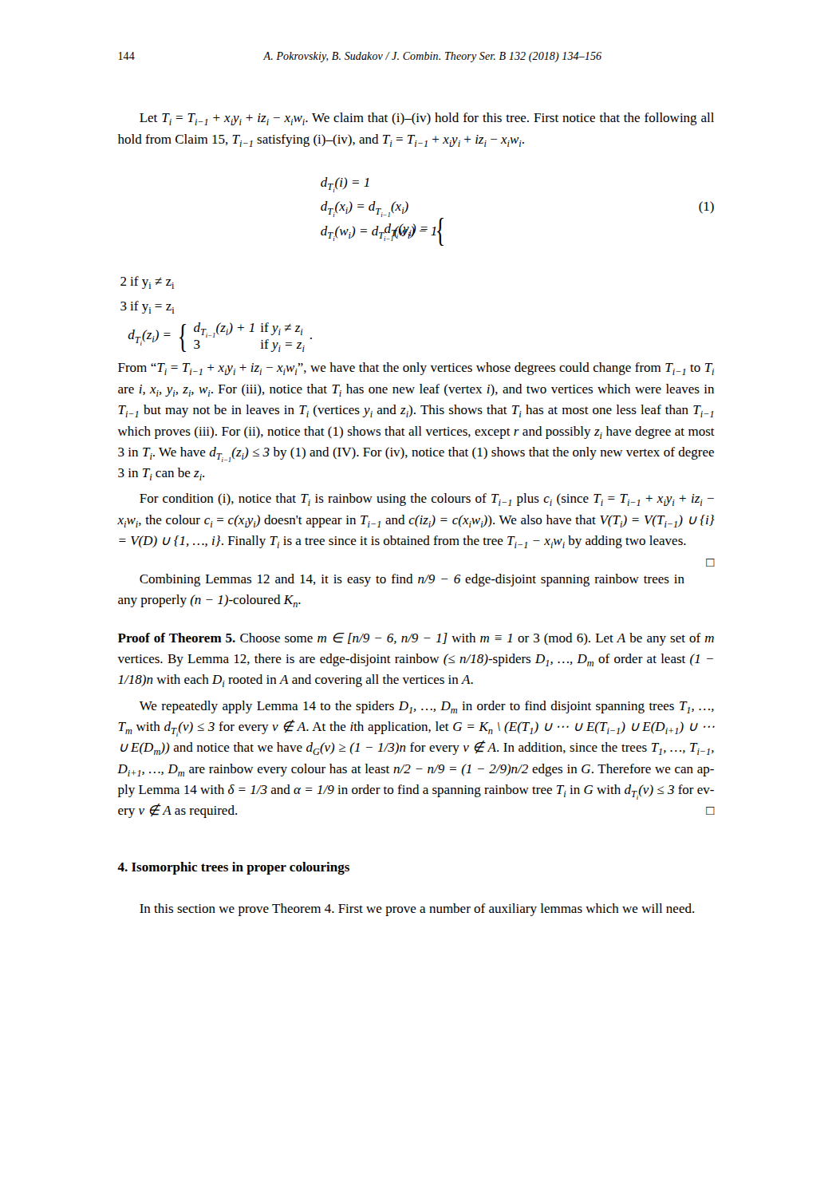144 A. Pokrovskiy, B. Sudakov / J. Combin. Theory Ser. B 132 (2018) 134–156
Let Ti = Ti−1 + xiyi + izi − xiwi. We claim that (i)–(iv) hold for this tree. First notice that the following all hold from Claim 15, Ti−1 satisfying (i)–(iv), and Ti = Ti−1 + xiyi + izi − xiwi.
| d T i (i) = 1 | | | |
| d T i (x i ) = d T i−1 (x i ) |
| d T i (w i ) = d T i−1 (w i ) − 1 |
(1)
dTi(yi) = {
| 2 | if y i ≠ z i |
| 3 | if y i = z i |
dTi(zi) = {
| d T i−1 (z i ) + 1 | if y i ≠ z i |
| 3 | if y i = z i |
.
From “Ti = Ti−1 + xiyi + izi − xiwi”, we have that the only vertices whose degrees could change from Ti−1 to Ti are i, xi, yi, zi, wi. For (iii), notice that Ti has one new leaf (vertex i), and two vertices which were leaves in Ti−1 but may not be in leaves in Ti (vertices yi and zi). This shows that Ti has at most one less leaf than Ti−1 which proves (iii). For (ii), notice that (1) shows that all vertices, except r and possibly zi have degree at most 3 in Ti. We have dTi−1(zi) ≤ 3 by (1) and (IV). For (iv), notice that (1) shows that the only new vertex of degree 3 in Ti can be zi.
For condition (i), notice that Ti is rainbow using the colours of Ti−1 plus ci (since Ti = Ti−1 + xiyi + izi − xiwi, the colour ci = c(xiyi) doesn't appear in Ti−1 and c(izi) = c(xiwi)). We also have that V(Ti) = V(Ti−1) ∪ {i} = V(D) ∪ {1, …, i}. Finally Ti is a tree since it is obtained from the tree Ti−1 − xiwi by adding two leaves.□
Combining Lemmas 12 and 14, it is easy to find n/9 − 6 edge-disjoint spanning rainbow trees in any properly (n − 1)-coloured Kn.
Proof of Theorem 5. Choose some m ∈ [n/9 − 6, n/9 − 1] with m ≡ 1 or 3 (mod 6). Let A be any set of m vertices. By Lemma 12, there is are edge-disjoint rainbow (≤ n/18)-spiders D1, …, Dm of order at least (1 − 1/18)n with each Di rooted in A and covering all the vertices in A.
We repeatedly apply Lemma 14 to the spiders D1, …, Dm in order to find disjoint spanning trees T1, …, Tm with dTi(v) ≤ 3 for every v ∉ A. At the ith application, let G = Kn \ (E(T1) ∪ ⋯ ∪ E(Ti−1) ∪ E(Di+1) ∪ ⋯ ∪ E(Dm)) and notice that we have dG(v) ≥ (1 − 1/3)n for every v ∉ A. In addition, since the trees T1, …, Ti−1, Di+1, …, Dm are rainbow every colour has at least n/2 − n/9 = (1 − 2/9)n/2 edges in G. Therefore we can apply Lemma 14 with δ = 1/3 and α = 1/9 in order to find a spanning rainbow tree Ti in G with dTi(v) ≤ 3 for every v ∉ A as required.□
4. Isomorphic trees in proper colourings
In this section we prove Theorem 4. First we prove a number of auxiliary lemmas which we will need.